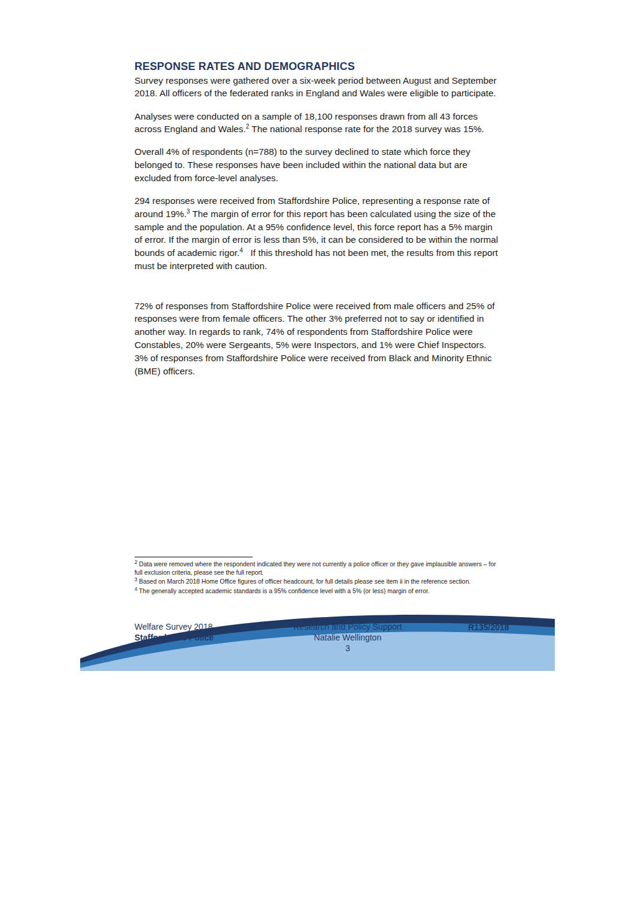RESPONSE RATES AND DEMOGRAPHICS
Survey responses were gathered over a six-week period between August and September 2018. All officers of the federated ranks in England and Wales were eligible to participate.
Analyses were conducted on a sample of 18,100 responses drawn from all 43 forces across England and Wales.2 The national response rate for the 2018 survey was 15%.
Overall 4% of respondents (n=788) to the survey declined to state which force they belonged to. These responses have been included within the national data but are excluded from force-level analyses.
294 responses were received from Staffordshire Police, representing a response rate of around 19%.3 The margin of error for this report has been calculated using the size of the sample and the population. At a 95% confidence level, this force report has a 5% margin of error. If the margin of error is less than 5%, it can be considered to be within the normal bounds of academic rigor.4 If this threshold has not been met, the results from this report must be interpreted with caution.
72% of responses from Staffordshire Police were received from male officers and 25% of responses were from female officers. The other 3% preferred not to say or identified in another way. In regards to rank, 74% of respondents from Staffordshire Police were Constables, 20% were Sergeants, 5% were Inspectors, and 1% were Chief Inspectors. 3% of responses from Staffordshire Police were received from Black and Minority Ethnic (BME) officers.
2 Data were removed where the respondent indicated they were not currently a police officer or they gave implausible answers – for full exclusion criteria, please see the full report.
3 Based on March 2018 Home Office figures of officer headcount, for full details please see item ii in the reference section.
4 The generally accepted academic standards is a 95% confidence level with a 5% (or less) margin of error.
Welfare Survey 2018
Staffordshire Police
Research and Policy Support
Natalie Wellington
3
R135/2018